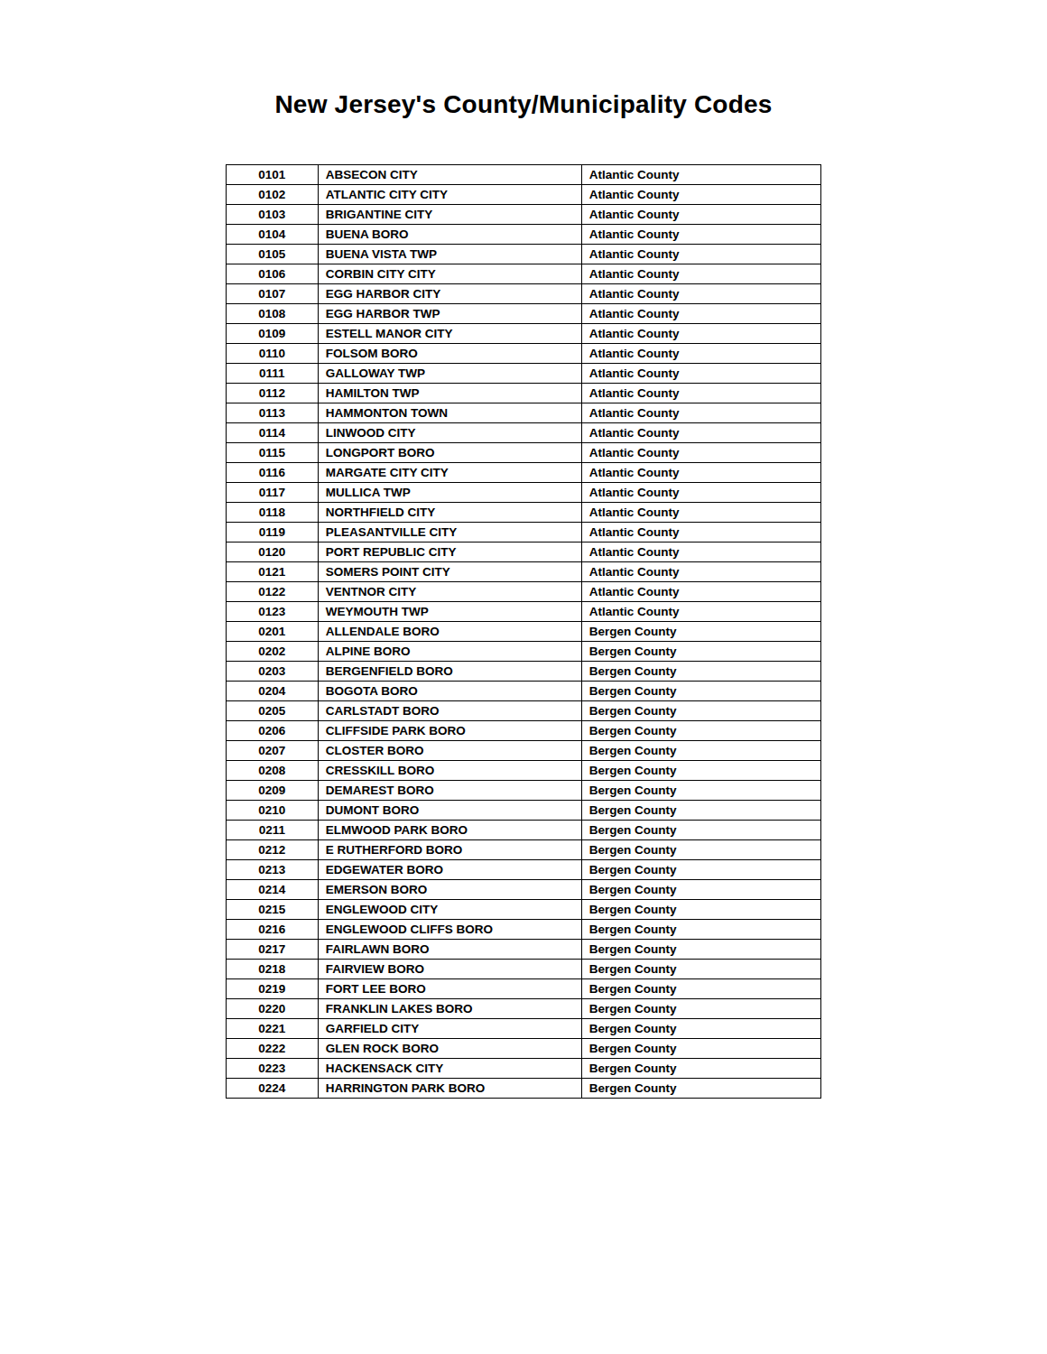New Jersey's County/Municipality Codes
| 0101 | ABSECON CITY | Atlantic County |
| 0102 | ATLANTIC CITY CITY | Atlantic County |
| 0103 | BRIGANTINE CITY | Atlantic County |
| 0104 | BUENA BORO | Atlantic County |
| 0105 | BUENA VISTA TWP | Atlantic County |
| 0106 | CORBIN CITY CITY | Atlantic County |
| 0107 | EGG HARBOR CITY | Atlantic County |
| 0108 | EGG HARBOR TWP | Atlantic County |
| 0109 | ESTELL MANOR CITY | Atlantic County |
| 0110 | FOLSOM BORO | Atlantic County |
| 0111 | GALLOWAY TWP | Atlantic County |
| 0112 | HAMILTON TWP | Atlantic County |
| 0113 | HAMMONTON TOWN | Atlantic County |
| 0114 | LINWOOD CITY | Atlantic County |
| 0115 | LONGPORT BORO | Atlantic County |
| 0116 | MARGATE CITY CITY | Atlantic County |
| 0117 | MULLICA TWP | Atlantic County |
| 0118 | NORTHFIELD CITY | Atlantic County |
| 0119 | PLEASANTVILLE CITY | Atlantic County |
| 0120 | PORT REPUBLIC CITY | Atlantic County |
| 0121 | SOMERS POINT CITY | Atlantic County |
| 0122 | VENTNOR CITY | Atlantic County |
| 0123 | WEYMOUTH TWP | Atlantic County |
| 0201 | ALLENDALE BORO | Bergen County |
| 0202 | ALPINE BORO | Bergen County |
| 0203 | BERGENFIELD BORO | Bergen County |
| 0204 | BOGOTA BORO | Bergen County |
| 0205 | CARLSTADT BORO | Bergen County |
| 0206 | CLIFFSIDE PARK BORO | Bergen County |
| 0207 | CLOSTER BORO | Bergen County |
| 0208 | CRESSKILL BORO | Bergen County |
| 0209 | DEMAREST BORO | Bergen County |
| 0210 | DUMONT BORO | Bergen County |
| 0211 | ELMWOOD PARK BORO | Bergen County |
| 0212 | E RUTHERFORD BORO | Bergen County |
| 0213 | EDGEWATER BORO | Bergen County |
| 0214 | EMERSON BORO | Bergen County |
| 0215 | ENGLEWOOD CITY | Bergen County |
| 0216 | ENGLEWOOD CLIFFS BORO | Bergen County |
| 0217 | FAIRLAWN BORO | Bergen County |
| 0218 | FAIRVIEW BORO | Bergen County |
| 0219 | FORT LEE BORO | Bergen County |
| 0220 | FRANKLIN LAKES BORO | Bergen County |
| 0221 | GARFIELD CITY | Bergen County |
| 0222 | GLEN ROCK BORO | Bergen County |
| 0223 | HACKENSACK CITY | Bergen County |
| 0224 | HARRINGTON PARK BORO | Bergen County |